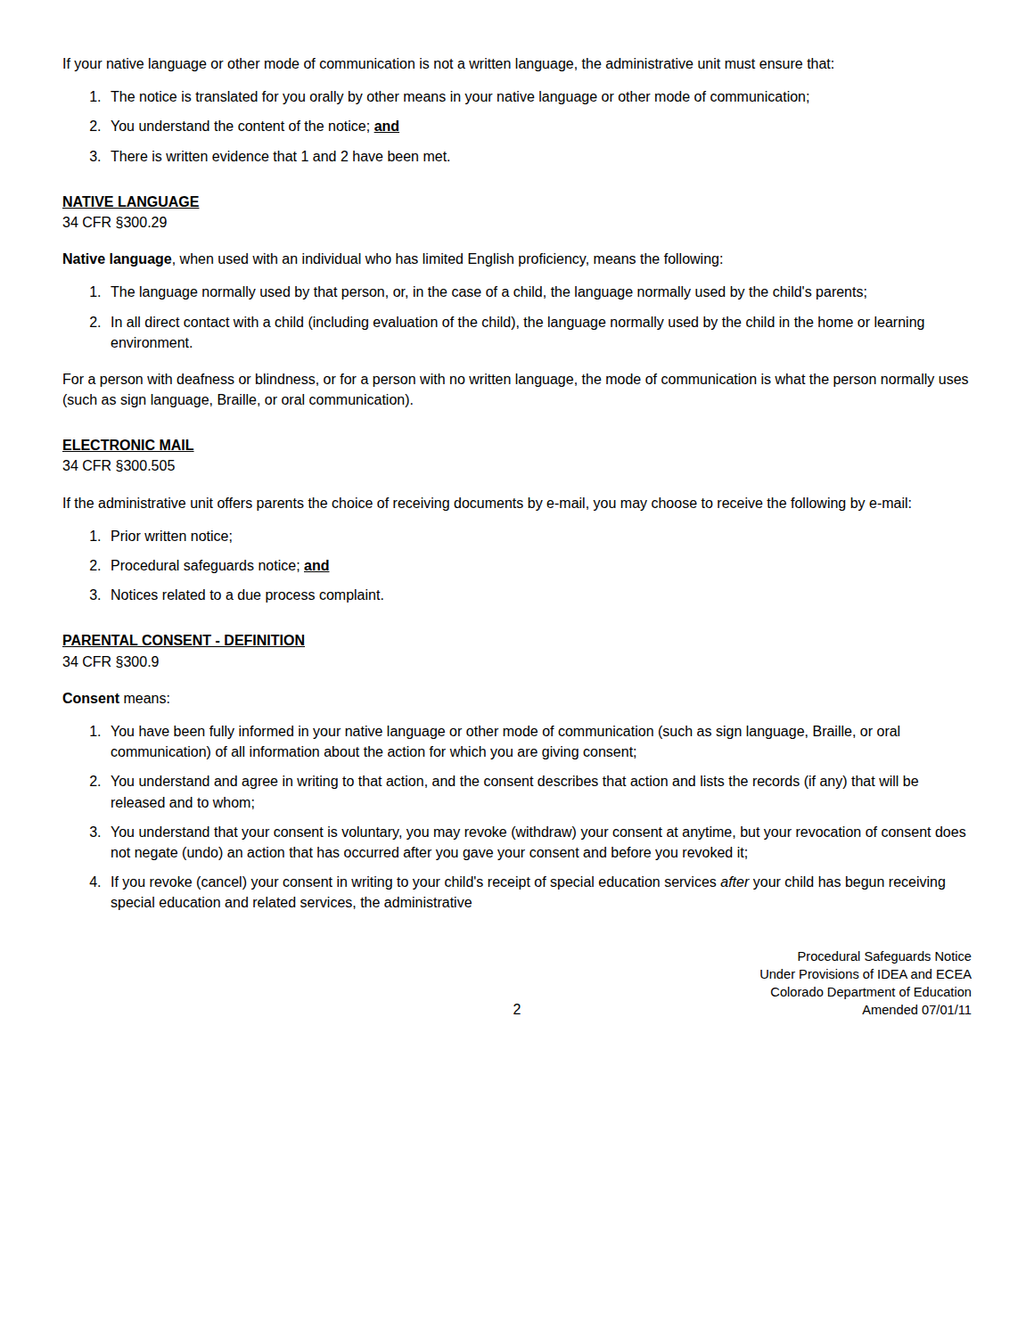If your native language or other mode of communication is not a written language, the administrative unit must ensure that:
The notice is translated for you orally by other means in your native language or other mode of communication;
You understand the content of the notice; and
There is written evidence that 1 and 2 have been met.
NATIVE LANGUAGE
34 CFR §300.29
Native language, when used with an individual who has limited English proficiency, means the following:
The language normally used by that person, or, in the case of a child, the language normally used by the child's parents;
In all direct contact with a child (including evaluation of the child), the language normally used by the child in the home or learning environment.
For a person with deafness or blindness, or for a person with no written language, the mode of communication is what the person normally uses (such as sign language, Braille, or oral communication).
ELECTRONIC MAIL
34 CFR §300.505
If the administrative unit offers parents the choice of receiving documents by e-mail, you may choose to receive the following by e-mail:
Prior written notice;
Procedural safeguards notice; and
Notices related to a due process complaint.
PARENTAL CONSENT - DEFINITION
34 CFR §300.9
Consent means:
You have been fully informed in your native language or other mode of communication (such as sign language, Braille, or oral communication) of all information about the action for which you are giving consent;
You understand and agree in writing to that action, and the consent describes that action and lists the records (if any) that will be released and to whom;
You understand that your consent is voluntary, you may revoke (withdraw) your consent at anytime, but your revocation of consent does not negate (undo) an action that has occurred after you gave your consent and before you revoked it;
If you revoke (cancel) your consent in writing to your child's receipt of special education services after your child has begun receiving special education and related services, the administrative
2
Procedural Safeguards Notice
Under Provisions of IDEA and ECEA
Colorado Department of Education
Amended 07/01/11